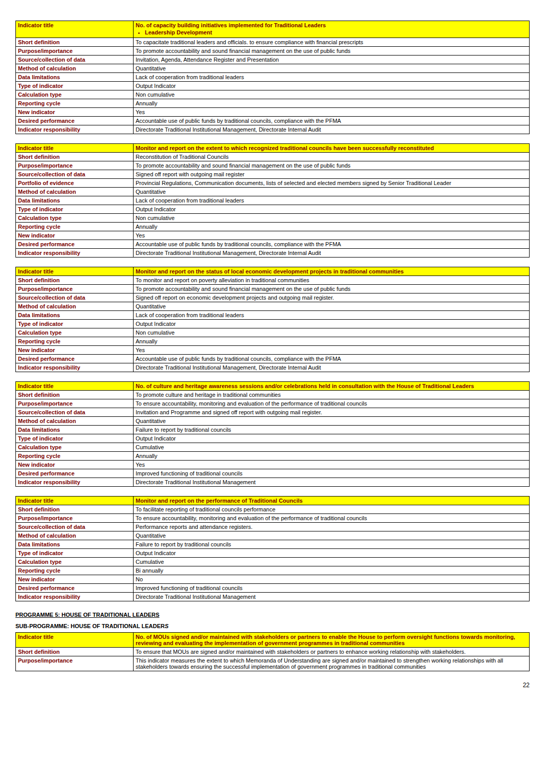| Indicator title | No. of capacity building initiatives implemented for Traditional Leaders Leadership Development |
| Short definition | To capacitate traditional leaders and officials. to ensure compliance with financial prescripts |
| Purpose/importance | To promote accountability and sound financial management on the use of public funds |
| Source/collection of data | Invitation, Agenda, Attendance Register and Presentation |
| Method of calculation | Quantitative |
| Data limitations | Lack of cooperation from traditional leaders |
| Type of indicator | Output Indicator |
| Calculation type | Non cumulative |
| Reporting cycle | Annually |
| New indicator | Yes |
| Desired performance | Accountable use of public funds by traditional councils, compliance with the PFMA |
| Indicator responsibility | Directorate Traditional Institutional Management, Directorate Internal Audit |
| Indicator title | Monitor and report on the extent to which recognized traditional councils have been successfully reconstituted |
| Short definition | Reconstitution of Traditional Councils |
| Purpose/importance | To promote accountability and sound financial management on the use of public funds |
| Source/collection of data | Signed off report with outgoing mail register |
| Portfolio of evidence | Provincial Regulations, Communication documents, lists of selected and elected members signed by Senior Traditional Leader |
| Method of calculation | Quantitative |
| Data limitations | Lack of cooperation from traditional leaders |
| Type of indicator | Output Indicator |
| Calculation type | Non cumulative |
| Reporting cycle | Annually |
| New indicator | Yes |
| Desired performance | Accountable use of public funds by traditional councils, compliance with the PFMA |
| Indicator responsibility | Directorate Traditional Institutional Management, Directorate Internal Audit |
| Indicator title | Monitor and report on the status of local economic development projects in traditional communities |
| Short definition | To monitor and report on poverty alleviation in traditional communities |
| Purpose/importance | To promote accountability and sound financial management on the use of public funds |
| Source/collection of data | Signed off report on economic development projects and outgoing mail register. |
| Method of calculation | Quantitative |
| Data limitations | Lack of cooperation from traditional leaders |
| Type of indicator | Output Indicator |
| Calculation type | Non cumulative |
| Reporting cycle | Annually |
| New indicator | Yes |
| Desired performance | Accountable use of public funds by traditional councils, compliance with the PFMA |
| Indicator responsibility | Directorate Traditional Institutional Management, Directorate Internal Audit |
| Indicator title | No. of culture and heritage awareness sessions and/or celebrations held in consultation with the House of Traditional Leaders |
| Short definition | To promote culture and heritage in traditional communities |
| Purpose/importance | To ensure accountability, monitoring and evaluation of the performance of traditional councils |
| Source/collection of data | Invitation and Programme and signed off report with outgoing mail register. |
| Method of calculation | Quantitative |
| Data limitations | Failure to report by traditional councils |
| Type of indicator | Output Indicator |
| Calculation type | Cumulative |
| Reporting cycle | Annually |
| New indicator | Yes |
| Desired performance | Improved functioning of traditional councils |
| Indicator responsibility | Directorate Traditional Institutional Management |
| Indicator title | Monitor and report on the performance of Traditional Councils |
| Short definition | To facilitate reporting of traditional councils performance |
| Purpose/importance | To ensure accountability, monitoring and evaluation of the performance of traditional councils |
| Source/collection of data | Performance reports and attendance registers. |
| Method of calculation | Quantitative |
| Data limitations | Failure to report by traditional councils |
| Type of indicator | Output Indicator |
| Calculation type | Cumulative |
| Reporting cycle | Bi annually |
| New indicator | No |
| Desired performance | Improved functioning of traditional councils |
| Indicator responsibility | Directorate Traditional Institutional Management |
PROGRAMME 5: HOUSE OF TRADITIONAL LEADERS
SUB-PROGRAMME: HOUSE OF TRADITIONAL LEADERS
| Indicator title | No. of MOUs signed and/or maintained with stakeholders or partners to enable the House to perform oversight functions towards monitoring, reviewing and evaluating the implementation of government programmes in traditional communities |
| Short definition | To ensure that MOUs are signed and/or maintained with stakeholders or partners to enhance working relationship with stakeholders. |
| Purpose/importance | This indicator measures the extent to which Memoranda of Understanding are signed and/or maintained to strengthen working relationships with all stakeholders towards ensuring the successful implementation of government programmes in traditional communities |
22